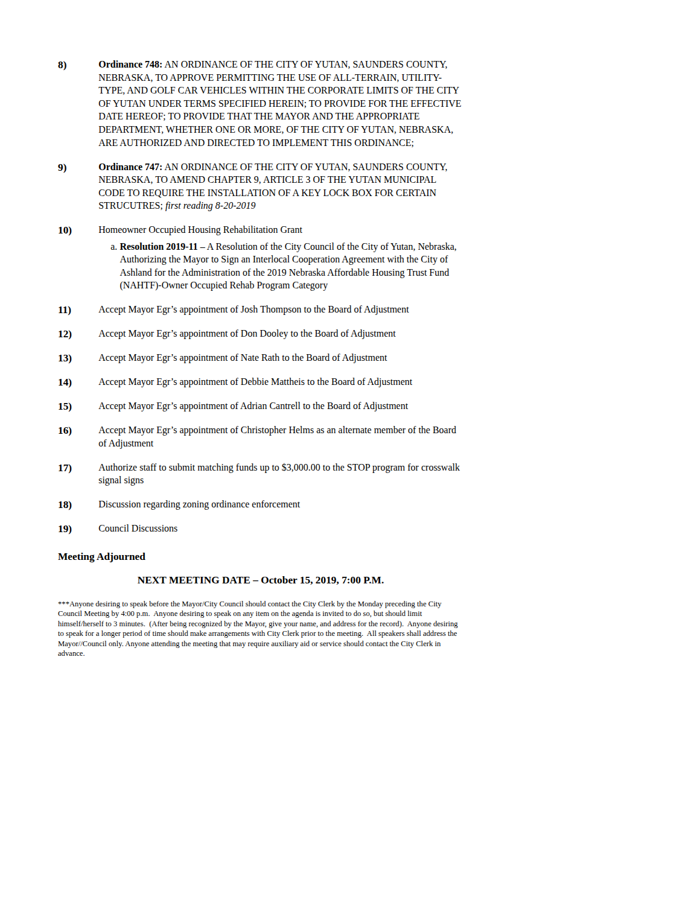8) Ordinance 748: An Ordinance of the City of Yutan, Saunders County, Nebraska, to approve permitting the use of all-terrain, utility-type, and golf car vehicles within the corporate limits of the City of Yutan under terms specified herein; to provide for the effective date hereof; to provide that the Mayor and the appropriate department, whether one or more, of the City of Yutan, Nebraska, are authorized and directed to implement this ordinance;
9) Ordinance 747: An Ordinance of the City of Yutan, Saunders County, Nebraska, to amend Chapter 9, Article 3 of the Yutan Municipal Code to require the installation of a key lock box for certain strucutres; first reading 8-20-2019
10) Homeowner Occupied Housing Rehabilitation Grant
Resolution 2019-11 – A Resolution of the City Council of the City of Yutan, Nebraska, Authorizing the Mayor to Sign an Interlocal Cooperation Agreement with the City of Ashland for the Administration of the 2019 Nebraska Affordable Housing Trust Fund (NAHTF)-Owner Occupied Rehab Program Category
11) Accept Mayor Egr’s appointment of Josh Thompson to the Board of Adjustment
12) Accept Mayor Egr’s appointment of Don Dooley to the Board of Adjustment
13) Accept Mayor Egr’s appointment of Nate Rath to the Board of Adjustment
14) Accept Mayor Egr’s appointment of Debbie Mattheis to the Board of Adjustment
15) Accept Mayor Egr’s appointment of Adrian Cantrell to the Board of Adjustment
16) Accept Mayor Egr’s appointment of Christopher Helms as an alternate member of the Board of Adjustment
17) Authorize staff to submit matching funds up to $3,000.00 to the STOP program for crosswalk signal signs
18) Discussion regarding zoning ordinance enforcement
19) Council Discussions
Meeting Adjourned
NEXT MEETING DATE – October 15, 2019, 7:00 P.M.
***Anyone desiring to speak before the Mayor/City Council should contact the City Clerk by the Monday preceding the City Council Meeting by 4:00 p.m. Anyone desiring to speak on any item on the agenda is invited to do so, but should limit himself/herself to 3 minutes. (After being recognized by the Mayor, give your name, and address for the record). Anyone desiring to speak for a longer period of time should make arrangements with City Clerk prior to the meeting. All speakers shall address the Mayor//Council only. Anyone attending the meeting that may require auxiliary aid or service should contact the City Clerk in advance.